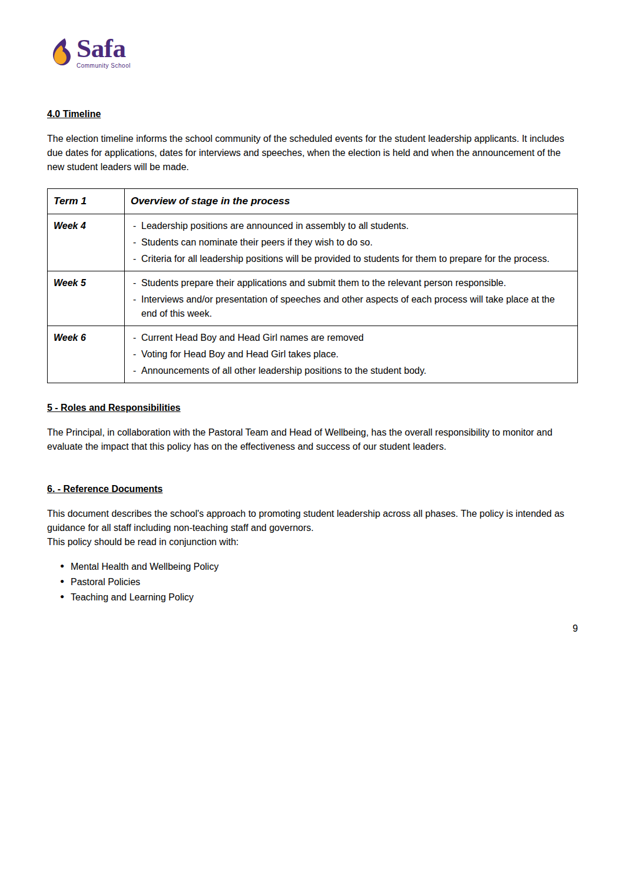Safa
Community School
4.0 Timeline
The election timeline informs the school community of the scheduled events for the student leadership applicants. It includes due dates for applications, dates for interviews and speeches, when the election is held and when the announcement of the new student leaders will be made.
| Term 1 | Overview of stage in the process |
| --- | --- |
| Week 4 | Leadership positions are announced in assembly to all students. Students can nominate their peers if they wish to do so. Criteria for all leadership positions will be provided to students for them to prepare for the process. |
| Week 5 | Students prepare their applications and submit them to the relevant person responsible. Interviews and/or presentation of speeches and other aspects of each process will take place at the end of this week. |
| Week 6 | Current Head Boy and Head Girl names are removed Voting for Head Boy and Head Girl takes place. Announcements of all other leadership positions to the student body. |
5 - Roles and Responsibilities
The Principal, in collaboration with the Pastoral Team and Head of Wellbeing, has the overall responsibility to monitor and evaluate the impact that this policy has on the effectiveness and success of our student leaders.
6. - Reference Documents
This document describes the school's approach to promoting student leadership across all phases. The policy is intended as guidance for all staff including non-teaching staff and governors.
This policy should be read in conjunction with:
Mental Health and Wellbeing Policy
Pastoral Policies
Teaching and Learning Policy
9